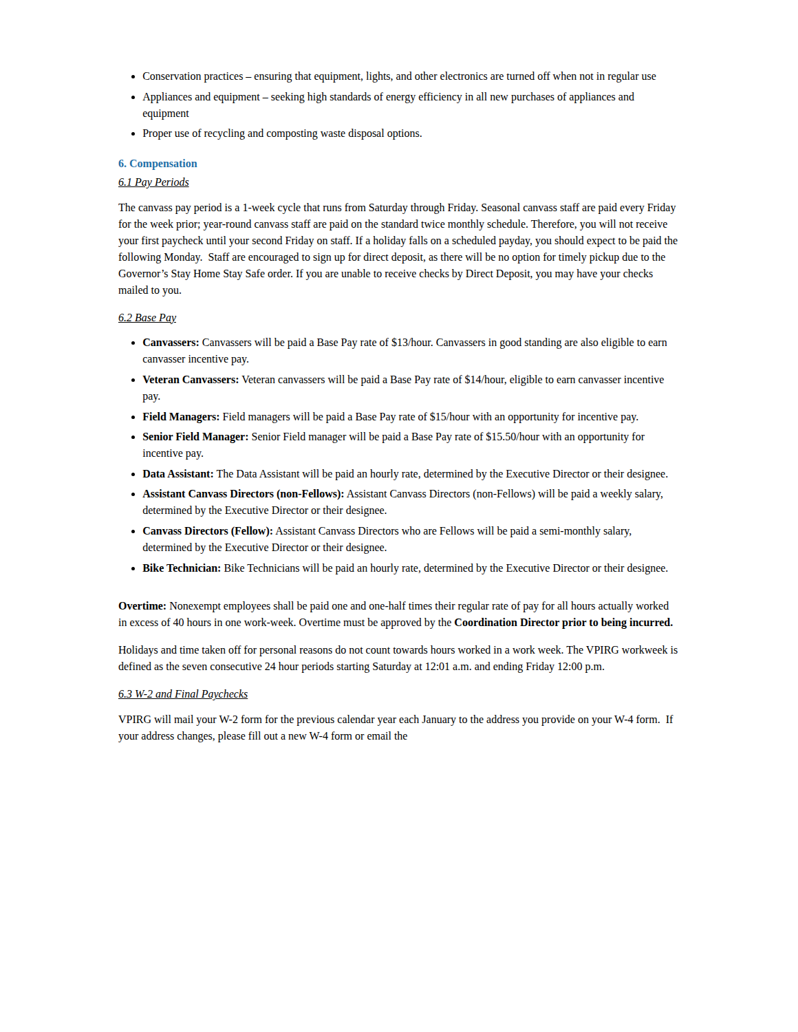Conservation practices – ensuring that equipment, lights, and other electronics are turned off when not in regular use
Appliances and equipment – seeking high standards of energy efficiency in all new purchases of appliances and equipment
Proper use of recycling and composting waste disposal options.
6. Compensation
6.1 Pay Periods
The canvass pay period is a 1-week cycle that runs from Saturday through Friday. Seasonal canvass staff are paid every Friday for the week prior; year-round canvass staff are paid on the standard twice monthly schedule. Therefore, you will not receive your first paycheck until your second Friday on staff. If a holiday falls on a scheduled payday, you should expect to be paid the following Monday. Staff are encouraged to sign up for direct deposit, as there will be no option for timely pickup due to the Governor’s Stay Home Stay Safe order. If you are unable to receive checks by Direct Deposit, you may have your checks mailed to you.
6.2 Base Pay
Canvassers: Canvassers will be paid a Base Pay rate of $13/hour. Canvassers in good standing are also eligible to earn canvasser incentive pay.
Veteran Canvassers: Veteran canvassers will be paid a Base Pay rate of $14/hour, eligible to earn canvasser incentive pay.
Field Managers: Field managers will be paid a Base Pay rate of $15/hour with an opportunity for incentive pay.
Senior Field Manager: Senior Field manager will be paid a Base Pay rate of $15.50/hour with an opportunity for incentive pay.
Data Assistant: The Data Assistant will be paid an hourly rate, determined by the Executive Director or their designee.
Assistant Canvass Directors (non-Fellows): Assistant Canvass Directors (non-Fellows) will be paid a weekly salary, determined by the Executive Director or their designee.
Canvass Directors (Fellow): Assistant Canvass Directors who are Fellows will be paid a semi-monthly salary, determined by the Executive Director or their designee.
Bike Technician: Bike Technicians will be paid an hourly rate, determined by the Executive Director or their designee.
Overtime: Nonexempt employees shall be paid one and one-half times their regular rate of pay for all hours actually worked in excess of 40 hours in one work-week. Overtime must be approved by the Coordination Director prior to being incurred.
Holidays and time taken off for personal reasons do not count towards hours worked in a work week. The VPIRG workweek is defined as the seven consecutive 24 hour periods starting Saturday at 12:01 a.m. and ending Friday 12:00 p.m.
6.3 W-2 and Final Paychecks
VPIRG will mail your W-2 form for the previous calendar year each January to the address you provide on your W-4 form. If your address changes, please fill out a new W-4 form or email the